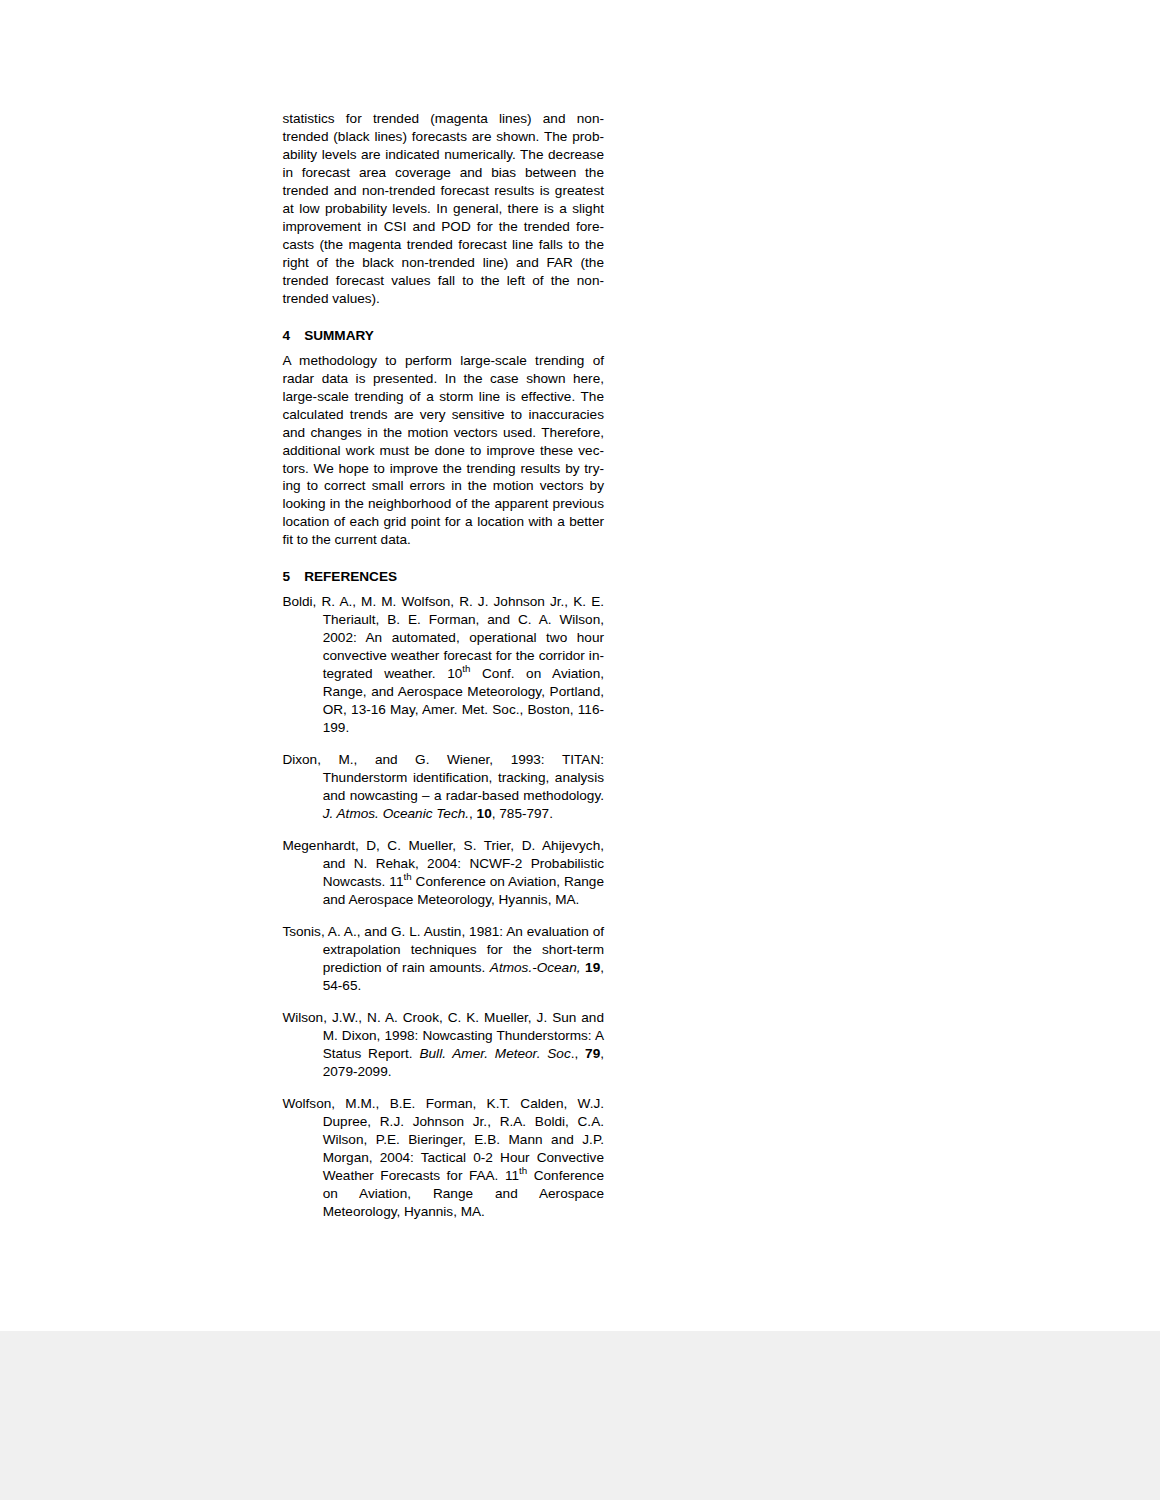statistics for trended (magenta lines) and non-trended (black lines) forecasts are shown. The probability levels are indicated numerically. The decrease in forecast area coverage and bias between the trended and non-trended forecast results is greatest at low probability levels. In general, there is a slight improvement in CSI and POD for the trended forecasts (the magenta trended forecast line falls to the right of the black non-trended line) and FAR (the trended forecast values fall to the left of the non-trended values).
4 SUMMARY
A methodology to perform large-scale trending of radar data is presented. In the case shown here, large-scale trending of a storm line is effective. The calculated trends are very sensitive to inaccuracies and changes in the motion vectors used. Therefore, additional work must be done to improve these vectors. We hope to improve the trending results by trying to correct small errors in the motion vectors by looking in the neighborhood of the apparent previous location of each grid point for a location with a better fit to the current data.
5 REFERENCES
Boldi, R. A., M. M. Wolfson, R. J. Johnson Jr., K. E. Theriault, B. E. Forman, and C. A. Wilson, 2002: An automated, operational two hour convective weather forecast for the corridor integrated weather. 10th Conf. on Aviation, Range, and Aerospace Meteorology, Portland, OR, 13-16 May, Amer. Met. Soc., Boston, 116-199.
Dixon, M., and G. Wiener, 1993: TITAN: Thunderstorm identification, tracking, analysis and nowcasting – a radar-based methodology. J. Atmos. Oceanic Tech., 10, 785-797.
Megenhardt, D, C. Mueller, S. Trier, D. Ahijevych, and N. Rehak, 2004: NCWF-2 Probabilistic Nowcasts. 11th Conference on Aviation, Range and Aerospace Meteorology, Hyannis, MA.
Tsonis, A. A., and G. L. Austin, 1981: An evaluation of extrapolation techniques for the short-term prediction of rain amounts. Atmos.-Ocean, 19, 54-65.
Wilson, J.W., N. A. Crook, C. K. Mueller, J. Sun and M. Dixon, 1998: Nowcasting Thunderstorms: A Status Report. Bull. Amer. Meteor. Soc., 79, 2079-2099.
Wolfson, M.M., B.E. Forman, K.T. Calden, W.J. Dupree, R.J. Johnson Jr., R.A. Boldi, C.A. Wilson, P.E. Bieringer, E.B. Mann and J.P. Morgan, 2004: Tactical 0-2 Hour Convective Weather Forecasts for FAA. 11th Conference on Aviation, Range and Aerospace Meteorology, Hyannis, MA.